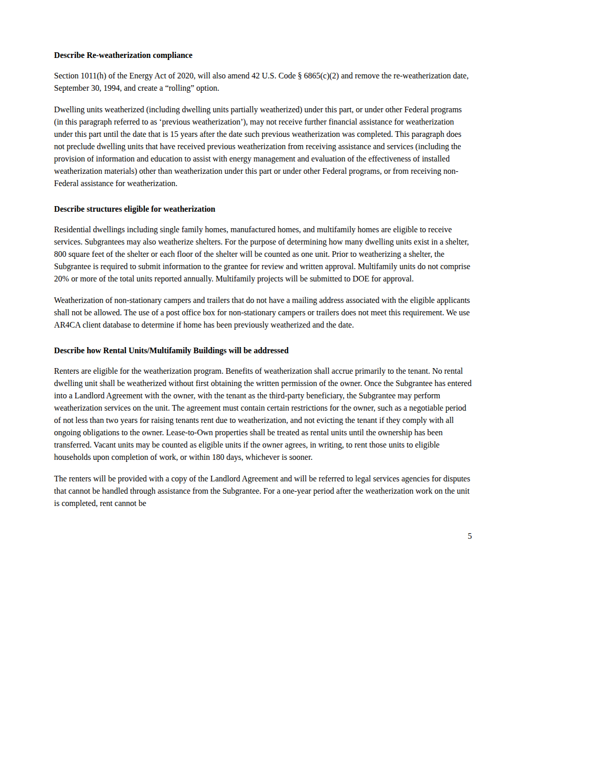Describe Re-weatherization compliance
Section 1011(h) of the Energy Act of 2020, will also amend 42 U.S. Code § 6865(c)(2) and remove the re-weatherization date, September 30, 1994, and create a “rolling” option.
Dwelling units weatherized (including dwelling units partially weatherized) under this part, or under other Federal programs (in this paragraph referred to as ‘previous weatherization’), may not receive further financial assistance for weatherization under this part until the date that is 15 years after the date such previous weatherization was completed. This paragraph does not preclude dwelling units that have received previous weatherization from receiving assistance and services (including the provision of information and education to assist with energy management and evaluation of the effectiveness of installed weatherization materials) other than weatherization under this part or under other Federal programs, or from receiving non-Federal assistance for weatherization.
Describe structures eligible for weatherization
Residential dwellings including single family homes, manufactured homes, and multifamily homes are eligible to receive services. Subgrantees may also weatherize shelters. For the purpose of determining how many dwelling units exist in a shelter, 800 square feet of the shelter or each floor of the shelter will be counted as one unit. Prior to weatherizing a shelter, the Subgrantee is required to submit information to the grantee for review and written approval. Multifamily units do not comprise 20% or more of the total units reported annually. Multifamily projects will be submitted to DOE for approval.
Weatherization of non-stationary campers and trailers that do not have a mailing address associated with the eligible applicants shall not be allowed. The use of a post office box for non-stationary campers or trailers does not meet this requirement. We use AR4CA client database to determine if home has been previously weatherized and the date.
Describe how Rental Units/Multifamily Buildings will be addressed
Renters are eligible for the weatherization program. Benefits of weatherization shall accrue primarily to the tenant. No rental dwelling unit shall be weatherized without first obtaining the written permission of the owner. Once the Subgrantee has entered into a Landlord Agreement with the owner, with the tenant as the third-party beneficiary, the Subgrantee may perform weatherization services on the unit. The agreement must contain certain restrictions for the owner, such as a negotiable period of not less than two years for raising tenants rent due to weatherization, and not evicting the tenant if they comply with all ongoing obligations to the owner. Lease-to-Own properties shall be treated as rental units until the ownership has been transferred. Vacant units may be counted as eligible units if the owner agrees, in writing, to rent those units to eligible households upon completion of work, or within 180 days, whichever is sooner.
The renters will be provided with a copy of the Landlord Agreement and will be referred to legal services agencies for disputes that cannot be handled through assistance from the Subgrantee. For a one-year period after the weatherization work on the unit is completed, rent cannot be
5